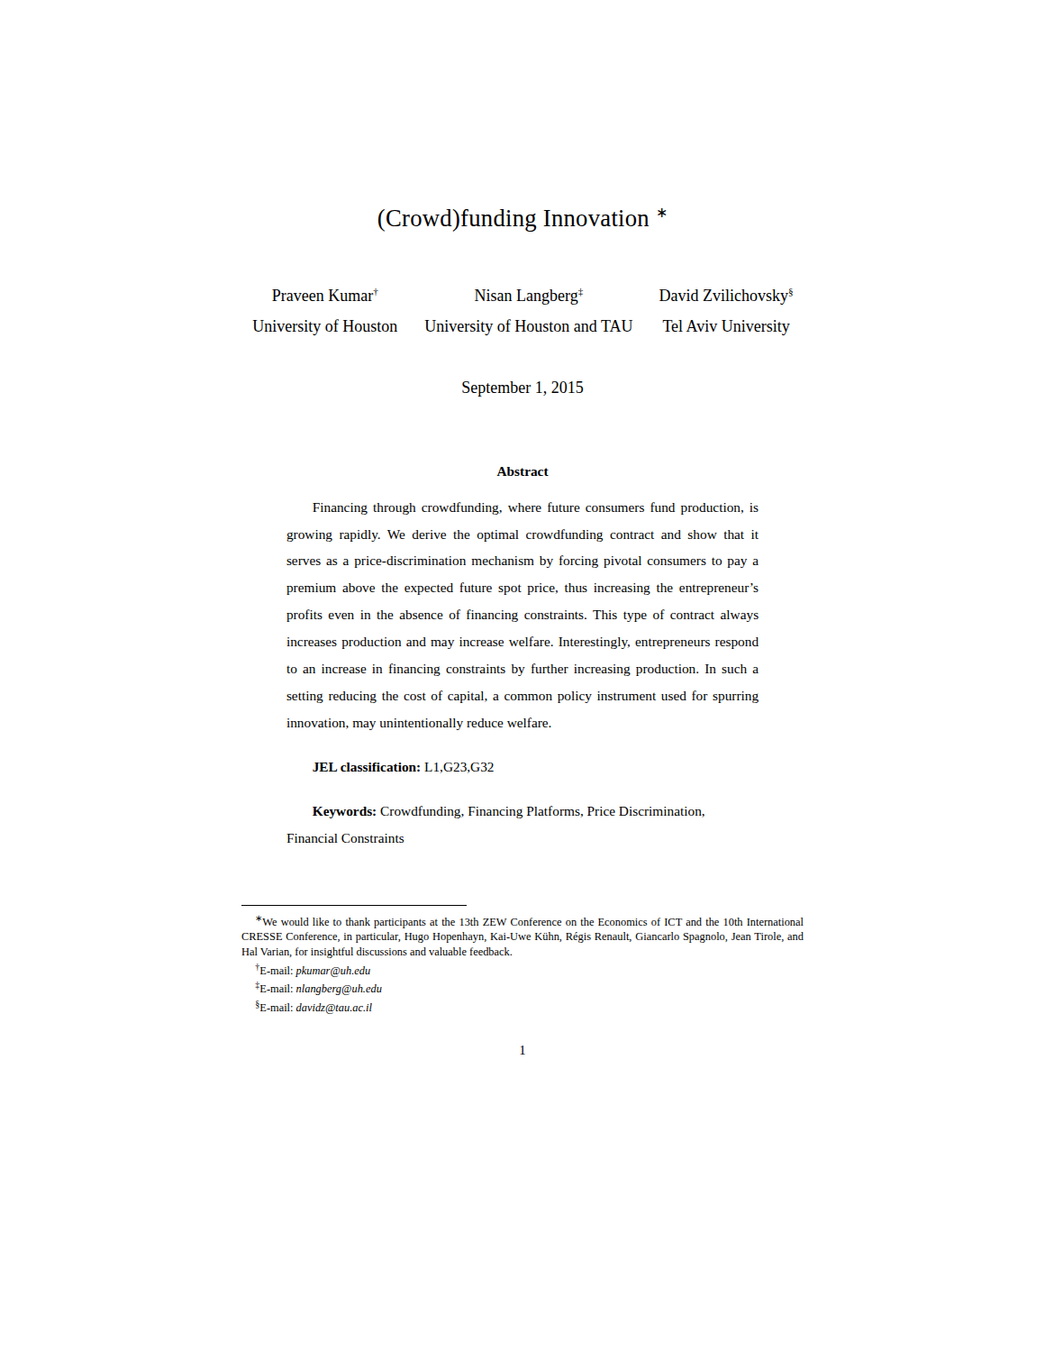(Crowd)funding Innovation ∗
| Praveen Kumar † | Nisan Langberg ‡ | David Zvilichovsky § |
| University of Houston | University of Houston and TAU | Tel Aviv University |
September 1, 2015
Abstract
Financing through crowdfunding, where future consumers fund production, is growing rapidly. We derive the optimal crowdfunding contract and show that it serves as a price-discrimination mechanism by forcing pivotal consumers to pay a premium above the expected future spot price, thus increasing the entrepreneur’s profits even in the absence of financing constraints. This type of contract always increases production and may increase welfare. Interestingly, entrepreneurs respond to an increase in financing constraints by further increasing production. In such a setting reducing the cost of capital, a common policy instrument used for spurring innovation, may unintentionally reduce welfare.
JEL classification: L1,G23,G32
Keywords: Crowdfunding, Financing Platforms, Price Discrimination, Financial Constraints
∗We would like to thank participants at the 13th ZEW Conference on the Economics of ICT and the 10th International CRESSE Conference, in particular, Hugo Hopenhayn, Kai-Uwe Kühn, Régis Renault, Giancarlo Spagnolo, Jean Tirole, and Hal Varian, for insightful discussions and valuable feedback.
†E-mail: pkumar@uh.edu
‡E-mail: nlangberg@uh.edu
§E-mail: davidz@tau.ac.il
1